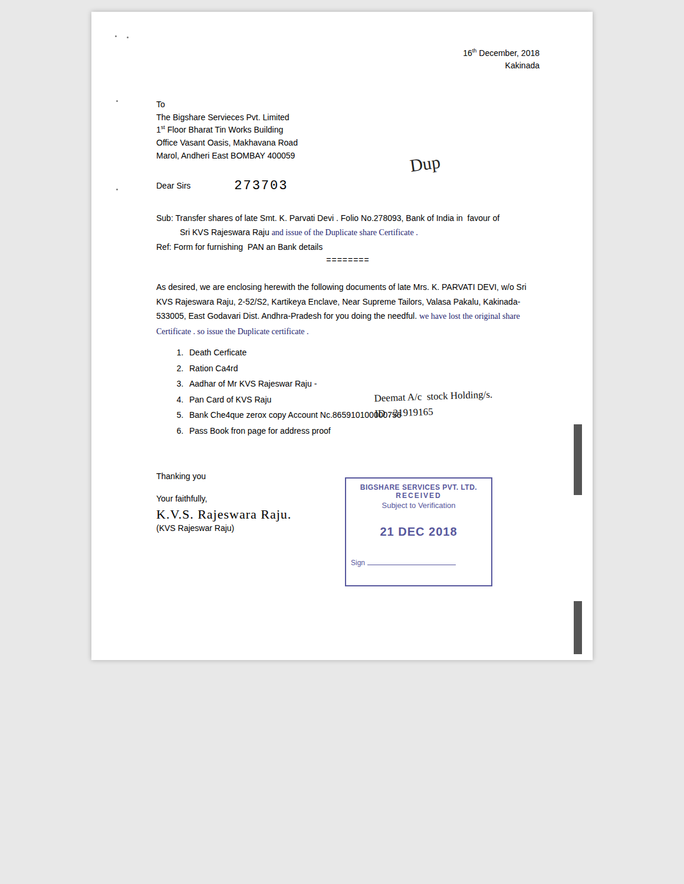16th December, 2018
Kakinada
To
The Bigshare Servieces Pvt. Limited
1st Floor Bharat Tin Works Building
Office Vasant Oasis, Makhavana Road
Marol, Andheri East BOMBAY 400059
Dear Sirs 273703 Dup
Sub: Transfer shares of late Smt. K. Parvati Devi . Folio No.278093, Bank of India in favour of Sri KVS Rajeswara Raju and issue of the Duplicate share Certificate .
Ref: Form for furnishing PAN an Bank details
========
As desired, we are enclosing herewith the following documents of late Mrs. K. PARVATI DEVI, w/o Sri KVS Rajeswara Raju, 2-52/S2, Kartikeya Enclave, Near Supreme Tailors, Valasa Pakalu, Kakinada- 533005, East Godavari Dist. Andhra-Pradesh for you doing the needful. we have lost the original share Certificate . so issue the Duplicate certificate .
Death Cerficate
Ration Ca4rd
Aadhar of Mr KVS Rajeswar Raju -
Pan Card of KVS Raju
Bank Che4que zerox copy Account Nc.865910100000756
Pass Book fron page for address proof
Deemat A/c stock Holding/s.
ID : 21919165
Thanking you
Your faithfully,
K.V.S. Rajeswara Raju.
(KVS Rajeswar Raju)
BIGSHARE SERVICES PVT. LTD.
RECEIVED
Subject to Verification
21 DEC 2018
Sign